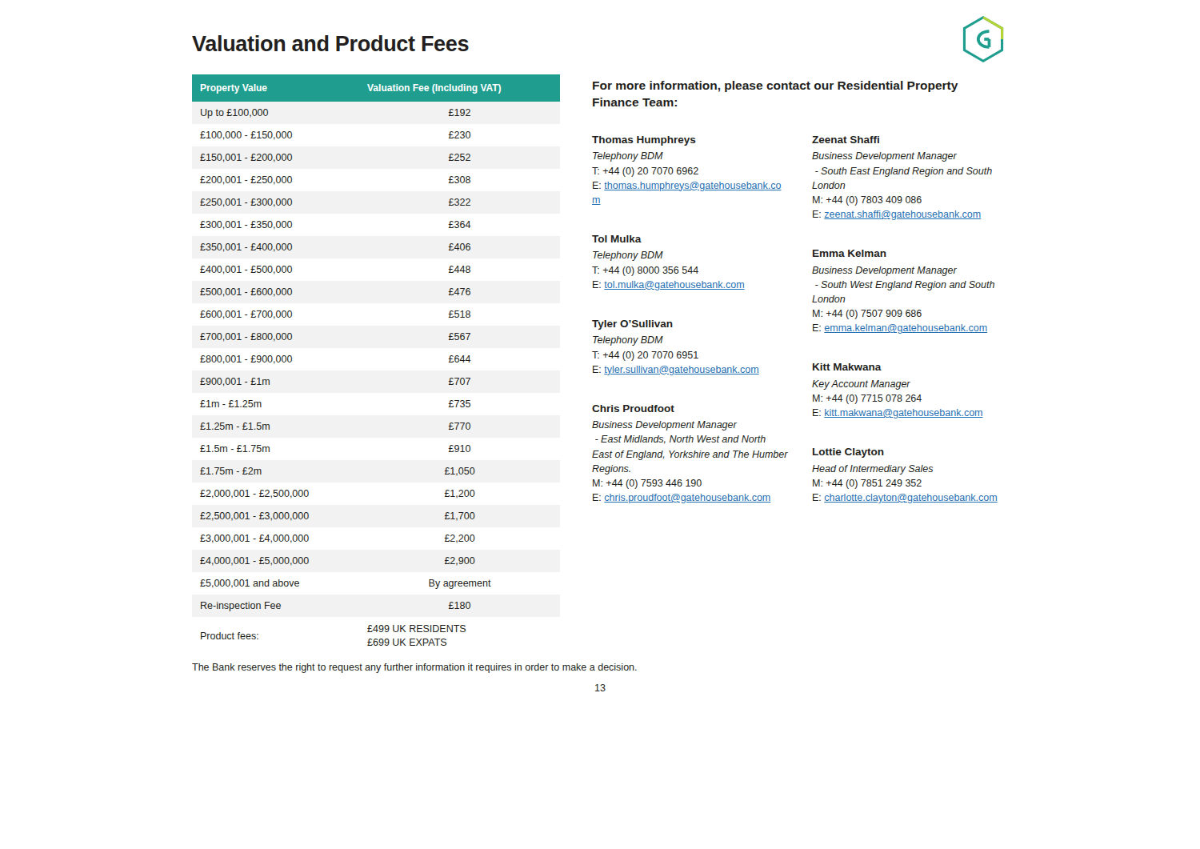Valuation and Product Fees
| Property Value | Valuation Fee (Including VAT) |
| --- | --- |
| Up to £100,000 | £192 |
| £100,000 - £150,000 | £230 |
| £150,001 - £200,000 | £252 |
| £200,001 - £250,000 | £308 |
| £250,001 - £300,000 | £322 |
| £300,001 - £350,000 | £364 |
| £350,001 - £400,000 | £406 |
| £400,001 - £500,000 | £448 |
| £500,001 - £600,000 | £476 |
| £600,001 - £700,000 | £518 |
| £700,001 - £800,000 | £567 |
| £800,001 - £900,000 | £644 |
| £900,001 - £1m | £707 |
| £1m - £1.25m | £735 |
| £1.25m - £1.5m | £770 |
| £1.5m - £1.75m | £910 |
| £1.75m - £2m | £1,050 |
| £2,000,001 - £2,500,000 | £1,200 |
| £2,500,001 - £3,000,000 | £1,700 |
| £3,000,001 - £4,000,000 | £2,200 |
| £4,000,001 - £5,000,000 | £2,900 |
| £5,000,001 and above | By agreement |
| Re-inspection Fee | £180 |
| Product fees: | £499 UK RESIDENTS £699 UK EXPATS |
For more information, please contact our Residential Property Finance Team:
Thomas Humphreys
Telephony BDM
T: +44 (0) 20 7070 6962
E: thomas.humphreys@gatehousebank.com
Tol Mulka
Telephony BDM
T: +44 (0) 8000 356 544
E: tol.mulka@gatehousebank.com
Tyler O’Sullivan
Telephony BDM
T: +44 (0) 20 7070 6951
E: tyler.sullivan@gatehousebank.com
Chris Proudfoot
Business Development Manager
- East Midlands, North West and North East of England, Yorkshire and The Humber Regions.
M: +44 (0) 7593 446 190
E: chris.proudfoot@gatehousebank.com
Zeenat Shaffi
Business Development Manager
- South East England Region and South London
M: +44 (0) 7803 409 086
E: zeenat.shaffi@gatehousebank.com
Emma Kelman
Business Development Manager
- South West England Region and South London
M: +44 (0) 7507 909 686
E: emma.kelman@gatehousebank.com
Kitt Makwana
Key Account Manager
M: +44 (0) 7715 078 264
E: kitt.makwana@gatehousebank.com
Lottie Clayton
Head of Intermediary Sales
M: +44 (0) 7851 249 352
E: charlotte.clayton@gatehousebank.com
The Bank reserves the right to request any further information it requires in order to make a decision.
13